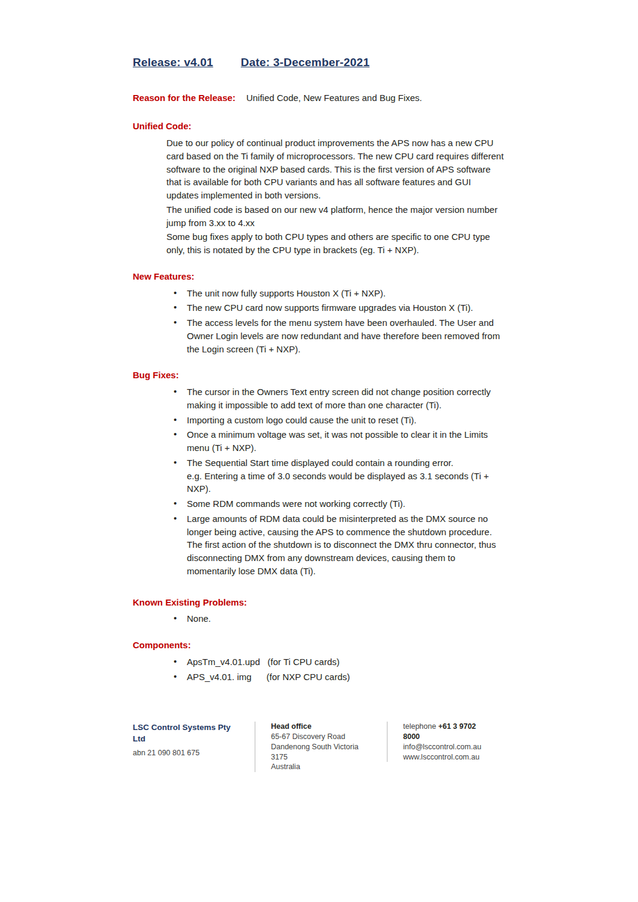Release: v4.01 Date: 3-December-2021
Reason for the Release: Unified Code, New Features and Bug Fixes.
Unified Code:
Due to our policy of continual product improvements the APS now has a new CPU card based on the Ti family of microprocessors. The new CPU card requires different software to the original NXP based cards. This is the first version of APS software that is available for both CPU variants and has all software features and GUI updates implemented in both versions.
The unified code is based on our new v4 platform, hence the major version number jump from 3.xx to 4.xx
Some bug fixes apply to both CPU types and others are specific to one CPU type only, this is notated by the CPU type in brackets (eg. Ti + NXP).
New Features:
The unit now fully supports Houston X (Ti + NXP).
The new CPU card now supports firmware upgrades via Houston X (Ti).
The access levels for the menu system have been overhauled. The User and Owner Login levels are now redundant and have therefore been removed from the Login screen (Ti + NXP).
Bug Fixes:
The cursor in the Owners Text entry screen did not change position correctly making it impossible to add text of more than one character (Ti).
Importing a custom logo could cause the unit to reset (Ti).
Once a minimum voltage was set, it was not possible to clear it in the Limits menu (Ti + NXP).
The Sequential Start time displayed could contain a rounding error.e.g. Entering a time of 3.0 seconds would be displayed as 3.1 seconds (Ti + NXP).
Some RDM commands were not working correctly (Ti).
Large amounts of RDM data could be misinterpreted as the DMX source no longer being active, causing the APS to commence the shutdown procedure. The first action of the shutdown is to disconnect the DMX thru connector, thus disconnecting DMX from any downstream devices, causing them to momentarily lose DMX data (Ti).
Known Existing Problems:
None.
Components:
ApsTm_v4.01.upd (for Ti CPU cards)
APS_v4.01. img (for NXP CPU cards)
LSC Control Systems Pty Ltd
abn 21 090 801 675
Head office
65-67 Discovery Road
Dandenong South Victoria 3175
Australia
telephone +61 3 9702 8000
info@lsccontrol.com.au
www.lsccontrol.com.au